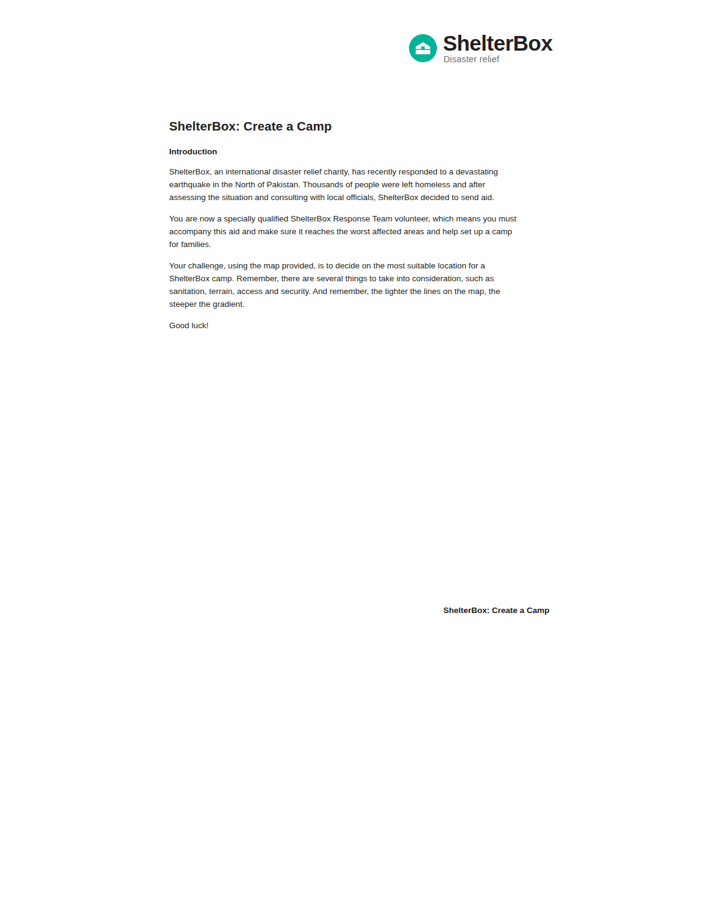ShelterBox Disaster relief
ShelterBox: Create a Camp
Introduction
ShelterBox, an international disaster relief charity, has recently responded to a devastating earthquake in the North of Pakistan. Thousands of people were left homeless and after assessing the situation and consulting with local officials, ShelterBox decided to send aid.
You are now a specially qualified ShelterBox Response Team volunteer, which means you must accompany this aid and make sure it reaches the worst affected areas and help set up a camp for families.
Your challenge, using the map provided, is to decide on the most suitable location for a ShelterBox camp. Remember, there are several things to take into consideration, such as sanitation, terrain, access and security. And remember, the tighter the lines on the map, the steeper the gradient.
Good luck!
ShelterBox: Create a Camp